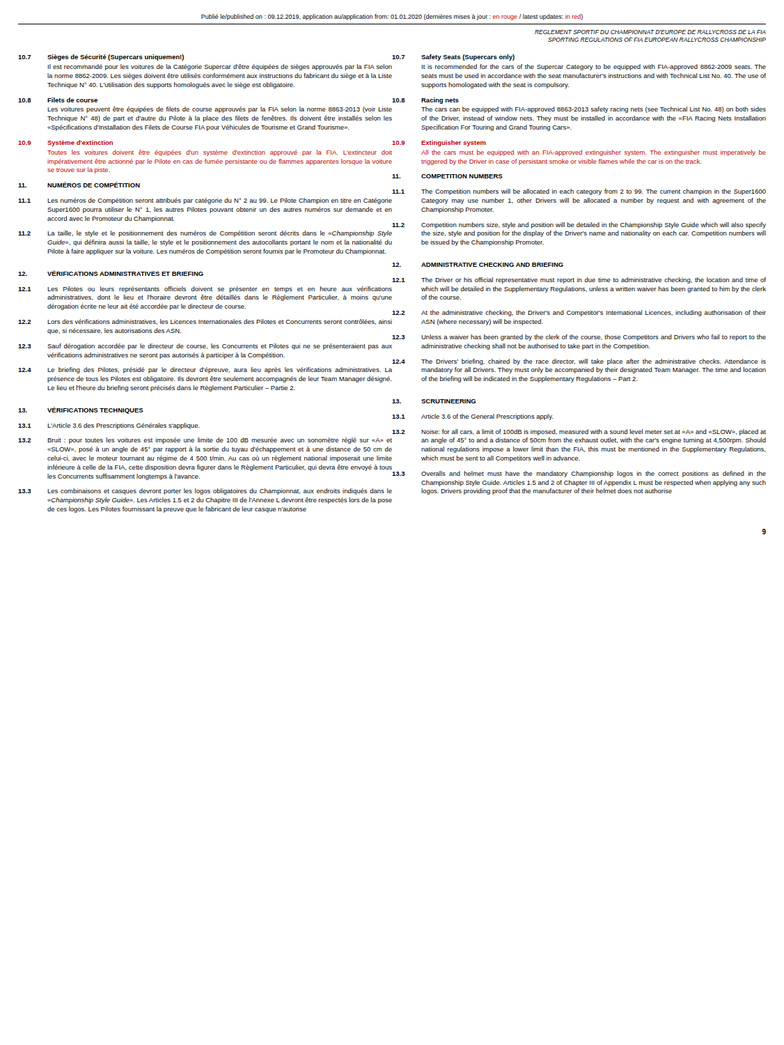Publié le/published on : 09.12.2019, application au/application from: 01.01.2020 (dernières mises à jour : en rouge / latest updates: in red)
REGLEMENT SPORTIF DU CHAMPIONNAT D'EUROPE DE RALLYCROSS DE LA FIA
SPORTING REGULATIONS OF FIA EUROPEAN RALLYCROSS CHAMPIONSHIP
| / 10.7 / Sièges de Sécurité (Supercars uniquemen!) Il est recommandé pour les voitures de la Catégorie Supercar d'être équipées de sièges approuvés par la FIA selon la norme 8862-2009. Les sièges doivent être utilisés conformément aux instructions du fabricant du siège et à la Liste Technique N° 40. L'utilisation des supports homologués avec le siège est obligatoire. / / 10.8 / Filets de course Les voitures peuvent être équipées de filets de course approuvés par la FIA selon la norme 8863-2013 (voir Liste Technique N° 48) de part et d'autre du Pilote à la place des filets de fenêtres. Ils doivent être installés selon les «Spécifications d'Installation des Filets de Course FIA pour Véhicules de Tourisme et Grand Tourisme». / / 10.9 / Système d'extinction Toutes les voitures doivent être équipées d'un système d'extinction approuvé par la FIA. L'extincteur doit impérativement être actionné par le Pilote en cas de fumée persistante ou de flammes apparentes lorsque la voiture se trouve sur la piste. / / 11. / Numéros de Compétition / / 11.1 / Les numéros de Compétition seront attribués par catégorie du N° 2 au 99. Le Pilote Champion en titre en Catégorie Super1600 pourra utiliser le N° 1, les autres Pilotes pouvant obtenir un des autres numéros sur demande et en accord avec le Promoteur du Championnat. / / 11.2 / La taille, le style et le positionnement des numéros de Compétition seront décrits dans le « Championship Style Guide », qui définira aussi la taille, le style et le positionnement des autocollants portant le nom et la nationalité du Pilote à faire appliquer sur la voiture. Les numéros de Compétition seront fournis par le Promoteur du Championnat. / / 12. / Vérifications administratives et briefing / / 12.1 / Les Pilotes ou leurs représentants officiels doivent se présenter en temps et en heure aux vérifications administratives, dont le lieu et l'horaire devront être détaillés dans le Règlement Particulier, à moins qu'une dérogation écrite ne leur ait été accordée par le directeur de course. / / 12.2 / Lors des vérifications administratives, les Licences Internationales des Pilotes et Concurrents seront contrôlées, ainsi que, si nécessaire, les autorisations des ASN. / / 12.3 / Sauf dérogation accordée par le directeur de course, les Concurrents et Pilotes qui ne se présenteraient pas aux vérifications administratives ne seront pas autorisés à participer à la Compétition. / / 12.4 / Le briefing des Pilotes, présidé par le directeur d'épreuve, aura lieu après les vérifications administratives. La présence de tous les Pilotes est obligatoire. Ils devront être seulement accompagnés de leur Team Manager désigné. Le lieu et l'heure du briefing seront précisés dans le Règlement Particulier – Partie 2. / / 13. / Vérifications techniques / / 13.1 / L'Article 3.6 des Prescriptions Générales s'applique. / / 13.2 / Bruit : pour toutes les voitures est imposée une limite de 100 dB mesurée avec un sonomètre réglé sur «A» et «SLOW», posé à un angle de 45° par rapport à la sortie du tuyau d'échappement et à une distance de 50 cm de celui-ci, avec le moteur tournant au régime de 4 500 t/min. Au cas où un règlement national imposerait une limite inférieure à celle de la FIA, cette disposition devra figurer dans le Règlement Particulier, qui devra être envoyé à tous les Concurrents suffisamment longtemps à l'avance. / / 13.3 / Les combinaisons et casques devront porter les logos obligatoires du Championnat, aux endroits indiqués dans le « Championship Style Guide ». Les Articles 1.5 et 2 du Chapitre III de l'Annexe L devront être respectés lors de la pose de ces logos. Les Pilotes fournissant la preuve que le fabricant de leur casque n'autorise / | / 10.7 / Safety Seats (Supercars only) It is recommended for the cars of the Supercar Category to be equipped with FIA-approved 8862-2009 seats. The seats must be used in accordance with the seat manufacturer's instructions and with Technical List No. 40. The use of supports homologated with the seat is compulsory. / / 10.8 / Racing nets The cars can be equipped with FIA-approved 8863-2013 safety racing nets (see Technical List No. 48) on both sides of the Driver, instead of window nets. They must be installed in accordance with the «FIA Racing Nets Installation Specification For Touring and Grand Touring Cars». / / 10.9 / Extinguisher system All the cars must be equipped with an FIA-approved extinguisher system. The extinguisher must imperatively be triggered by the Driver in case of persistant smoke or visible flames while the car is on the track. / / 11. / Competition numbers / / 11.1 / The Competition numbers will be allocated in each category from 2 to 99. The current champion in the Super1600 Category may use number 1, other Drivers will be allocated a number by request and with agreement of the Championship Promoter. / / 11.2 / Competition numbers size, style and position will be detailed in the Championship Style Guide which will also specify the size, style and position for the display of the Driver's name and nationality on each car. Competition numbers will be issued by the Championship Promoter. / / 12. / Administrative checking and briefing / / 12.1 / The Driver or his official representative must report in due time to administrative checking, the location and time of which will be detailed in the Supplementary Regulations, unless a written waiver has been granted to him by the clerk of the course. / / 12.2 / At the administrative checking, the Driver's and Competitor's International Licences, including authorisation of their ASN (where necessary) will be inspected. / / 12.3 / Unless a waiver has been granted by the clerk of the course, those Competitors and Drivers who fail to report to the administrative checking shall not be authorised to take part in the Competition. / / 12.4 / The Drivers' briefing, chaired by the race director, will take place after the administrative checks. Attendance is mandatory for all Drivers. They must only be accompanied by their designated Team Manager. The time and location of the briefing will be indicated in the Supplementary Regulations – Part 2. / / 13. / Scrutineering / / 13.1 / Article 3.6 of the General Prescriptions apply. / / 13.2 / Noise: for all cars, a limit of 100dB is imposed, measured with a sound level meter set at «A» and «SLOW», placed at an angle of 45° to and a distance of 50cm from the exhaust outlet, with the car's engine turning at 4,500rpm. Should national regulations impose a lower limit than the FIA, this must be mentioned in the Supplementary Regulations, which must be sent to all Competitors well in advance. / / 13.3 / Overalls and helmet must have the mandatory Championship logos in the correct positions as defined in the Championship Style Guide. Articles 1.5 and 2 of Chapter III of Appendix L must be respected when applying any such logos. Drivers providing proof that the manufacturer of their helmet does not authorise / |
9